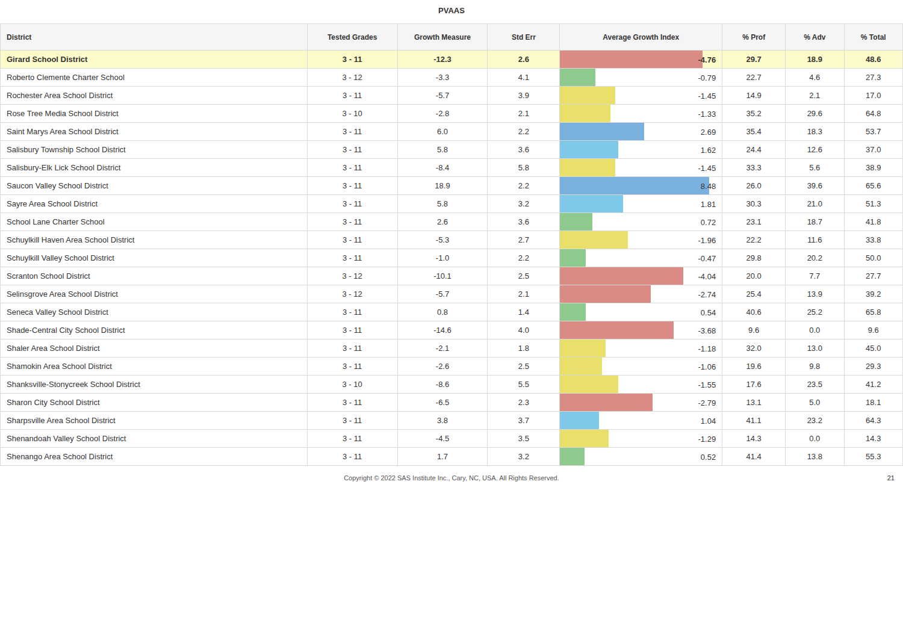PVAAS
District growth measures and proficiency percentages
| District | Tested Grades | Growth Measure | Std Err | Average Growth Index | % Prof | % Adv | % Total |
| --- | --- | --- | --- | --- | --- | --- | --- |
| Girard School District | 3 - 11 | -12.3 | 2.6 | -4.76 | 29.7 | 18.9 | 48.6 |
| Roberto Clemente Charter School | 3 - 12 | -3.3 | 4.1 | -0.79 | 22.7 | 4.6 | 27.3 |
| Rochester Area School District | 3 - 11 | -5.7 | 3.9 | -1.45 | 14.9 | 2.1 | 17.0 |
| Rose Tree Media School District | 3 - 10 | -2.8 | 2.1 | -1.33 | 35.2 | 29.6 | 64.8 |
| Saint Marys Area School District | 3 - 11 | 6.0 | 2.2 | 2.69 | 35.4 | 18.3 | 53.7 |
| Salisbury Township School District | 3 - 11 | 5.8 | 3.6 | 1.62 | 24.4 | 12.6 | 37.0 |
| Salisbury-Elk Lick School District | 3 - 11 | -8.4 | 5.8 | -1.45 | 33.3 | 5.6 | 38.9 |
| Saucon Valley School District | 3 - 11 | 18.9 | 2.2 | 8.48 | 26.0 | 39.6 | 65.6 |
| Sayre Area School District | 3 - 11 | 5.8 | 3.2 | 1.81 | 30.3 | 21.0 | 51.3 |
| School Lane Charter School | 3 - 11 | 2.6 | 3.6 | 0.72 | 23.1 | 18.7 | 41.8 |
| Schuylkill Haven Area School District | 3 - 11 | -5.3 | 2.7 | -1.96 | 22.2 | 11.6 | 33.8 |
| Schuylkill Valley School District | 3 - 11 | -1.0 | 2.2 | -0.47 | 29.8 | 20.2 | 50.0 |
| Scranton School District | 3 - 12 | -10.1 | 2.5 | -4.04 | 20.0 | 7.7 | 27.7 |
| Selinsgrove Area School District | 3 - 12 | -5.7 | 2.1 | -2.74 | 25.4 | 13.9 | 39.2 |
| Seneca Valley School District | 3 - 11 | 0.8 | 1.4 | 0.54 | 40.6 | 25.2 | 65.8 |
| Shade-Central City School District | 3 - 11 | -14.6 | 4.0 | -3.68 | 9.6 | 0.0 | 9.6 |
| Shaler Area School District | 3 - 11 | -2.1 | 1.8 | -1.18 | 32.0 | 13.0 | 45.0 |
| Shamokin Area School District | 3 - 11 | -2.6 | 2.5 | -1.06 | 19.6 | 9.8 | 29.3 |
| Shanksville-Stonycreek School District | 3 - 10 | -8.6 | 5.5 | -1.55 | 17.6 | 23.5 | 41.2 |
| Sharon City School District | 3 - 11 | -6.5 | 2.3 | -2.79 | 13.1 | 5.0 | 18.1 |
| Sharpsville Area School District | 3 - 11 | 3.8 | 3.7 | 1.04 | 41.1 | 23.2 | 64.3 |
| Shenandoah Valley School District | 3 - 11 | -4.5 | 3.5 | -1.29 | 14.3 | 0.0 | 14.3 |
| Shenango Area School District | 3 - 11 | 1.7 | 3.2 | 0.52 | 41.4 | 13.8 | 55.3 |
Copyright © 2022 SAS Institute Inc., Cary, NC, USA. All Rights Reserved. 21